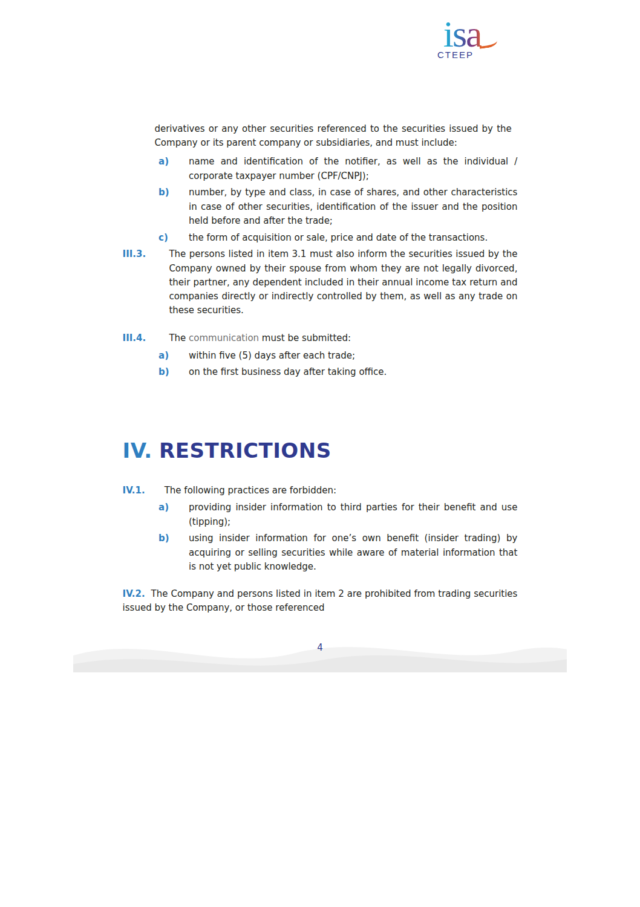isa
CTEEP
derivatives or any other securities referenced to the securities issued by the Company or its parent company or subsidiaries, and must include:
a)
name and identification of the notifier, as well as the individual / corporate taxpayer number (CPF/CNPJ);
b)
number, by type and class, in case of shares, and other characteristics in case of other securities, identification of the issuer and the position held before and after the trade;
c)
the form of acquisition or sale, price and date of the transactions.
III.3.
The persons listed in item 3.1 must also inform the securities issued by the Company owned by their spouse from whom they are not legally divorced, their partner, any dependent included in their annual income tax return and companies directly or indirectly controlled by them, as well as any trade on these securities.
III.4.
The communication must be submitted:
a)
within five (5) days after each trade;
b)
on the first business day after taking office.
IV. RESTRICTIONS
IV.1.
The following practices are forbidden:
a)
providing insider information to third parties for their benefit and use (tipping);
b)
using insider information for one’s own benefit (insider trading) by acquiring or selling securities while aware of material information that is not yet public knowledge.
IV.2. The Company and persons listed in item 2 are prohibited from trading securities issued by the Company, or those referenced
4